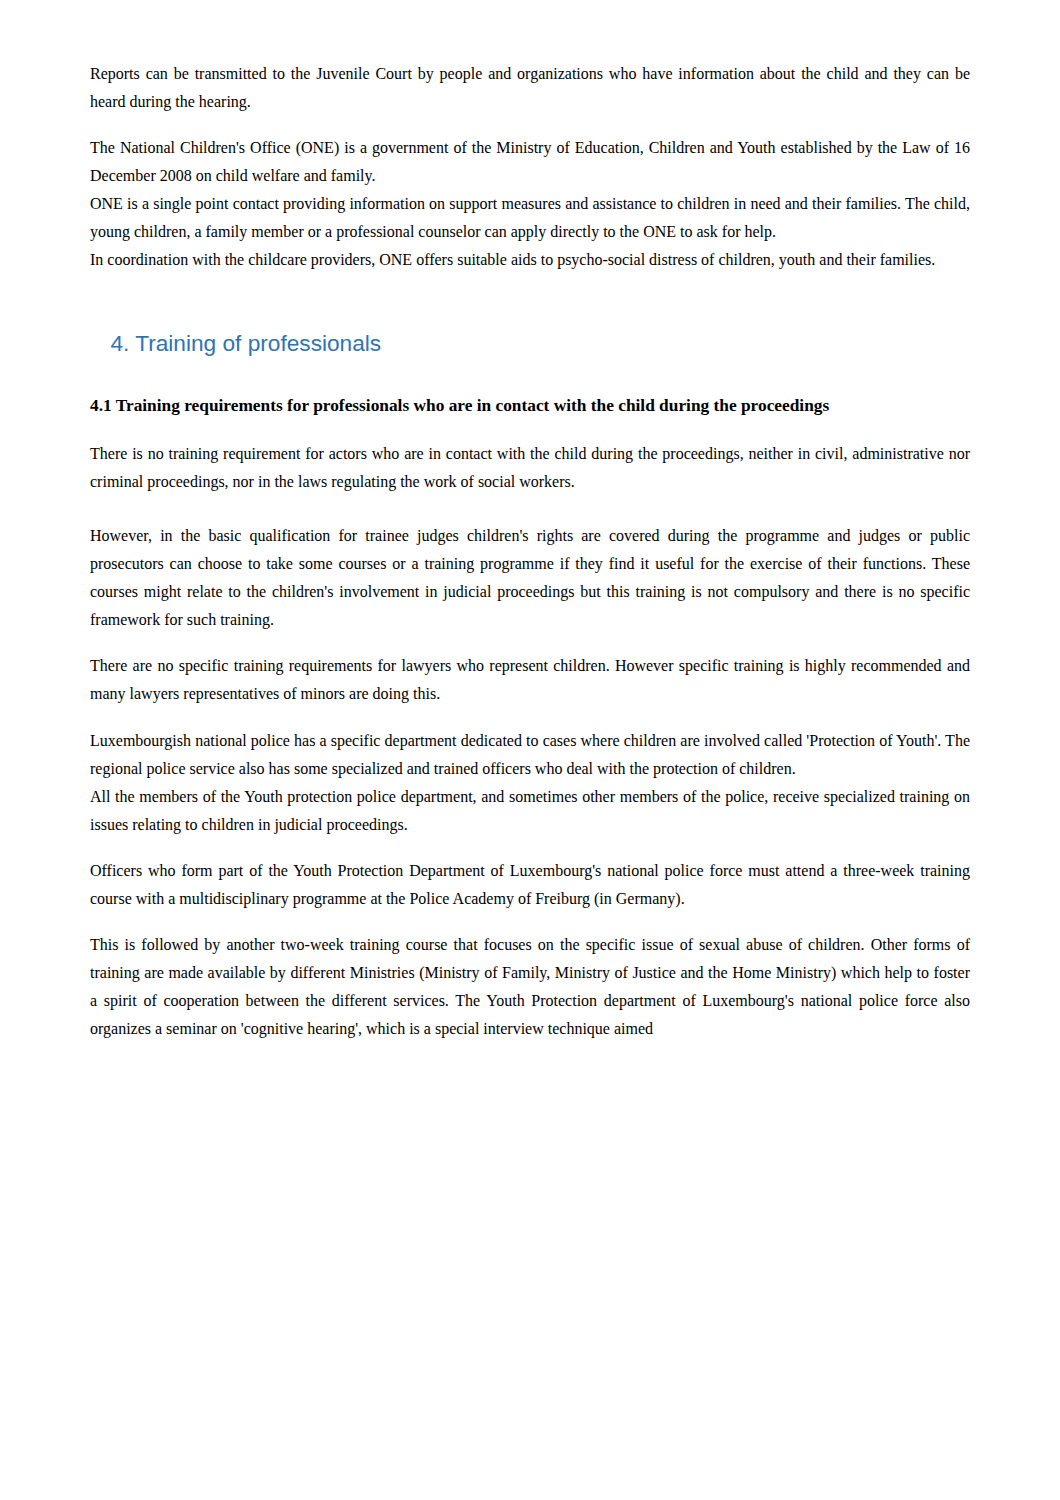Reports can be transmitted to the Juvenile Court by people and organizations who have information about the child and they can be heard during the hearing.
The National Children's Office (ONE) is a government of the Ministry of Education, Children and Youth established by the Law of 16 December 2008 on child welfare and family.
ONE is a single point contact providing information on support measures and assistance to children in need and their families. The child, young children, a family member or a professional counselor can apply directly to the ONE to ask for help.
In coordination with the childcare providers, ONE offers suitable aids to psycho-social distress of children, youth and their families.
4. Training of professionals
4.1 Training requirements for professionals who are in contact with the child during the proceedings
There is no training requirement for actors who are in contact with the child during the proceedings, neither in civil, administrative nor criminal proceedings, nor in the laws regulating the work of social workers.
However, in the basic qualification for trainee judges children's rights are covered during the programme and judges or public prosecutors can choose to take some courses or a training programme if they find it useful for the exercise of their functions. These courses might relate to the children's involvement in judicial proceedings but this training is not compulsory and there is no specific framework for such training.
There are no specific training requirements for lawyers who represent children. However specific training is highly recommended and many lawyers representatives of minors are doing this.
Luxembourgish national police has a specific department dedicated to cases where children are involved called 'Protection of Youth'. The regional police service also has some specialized and trained officers who deal with the protection of children.
All the members of the Youth protection police department, and sometimes other members of the police, receive specialized training on issues relating to children in judicial proceedings.
Officers who form part of the Youth Protection Department of Luxembourg's national police force must attend a three-week training course with a multidisciplinary programme at the Police Academy of Freiburg (in Germany).
This is followed by another two-week training course that focuses on the specific issue of sexual abuse of children. Other forms of training are made available by different Ministries (Ministry of Family, Ministry of Justice and the Home Ministry) which help to foster a spirit of cooperation between the different services. The Youth Protection department of Luxembourg's national police force also organizes a seminar on 'cognitive hearing', which is a special interview technique aimed